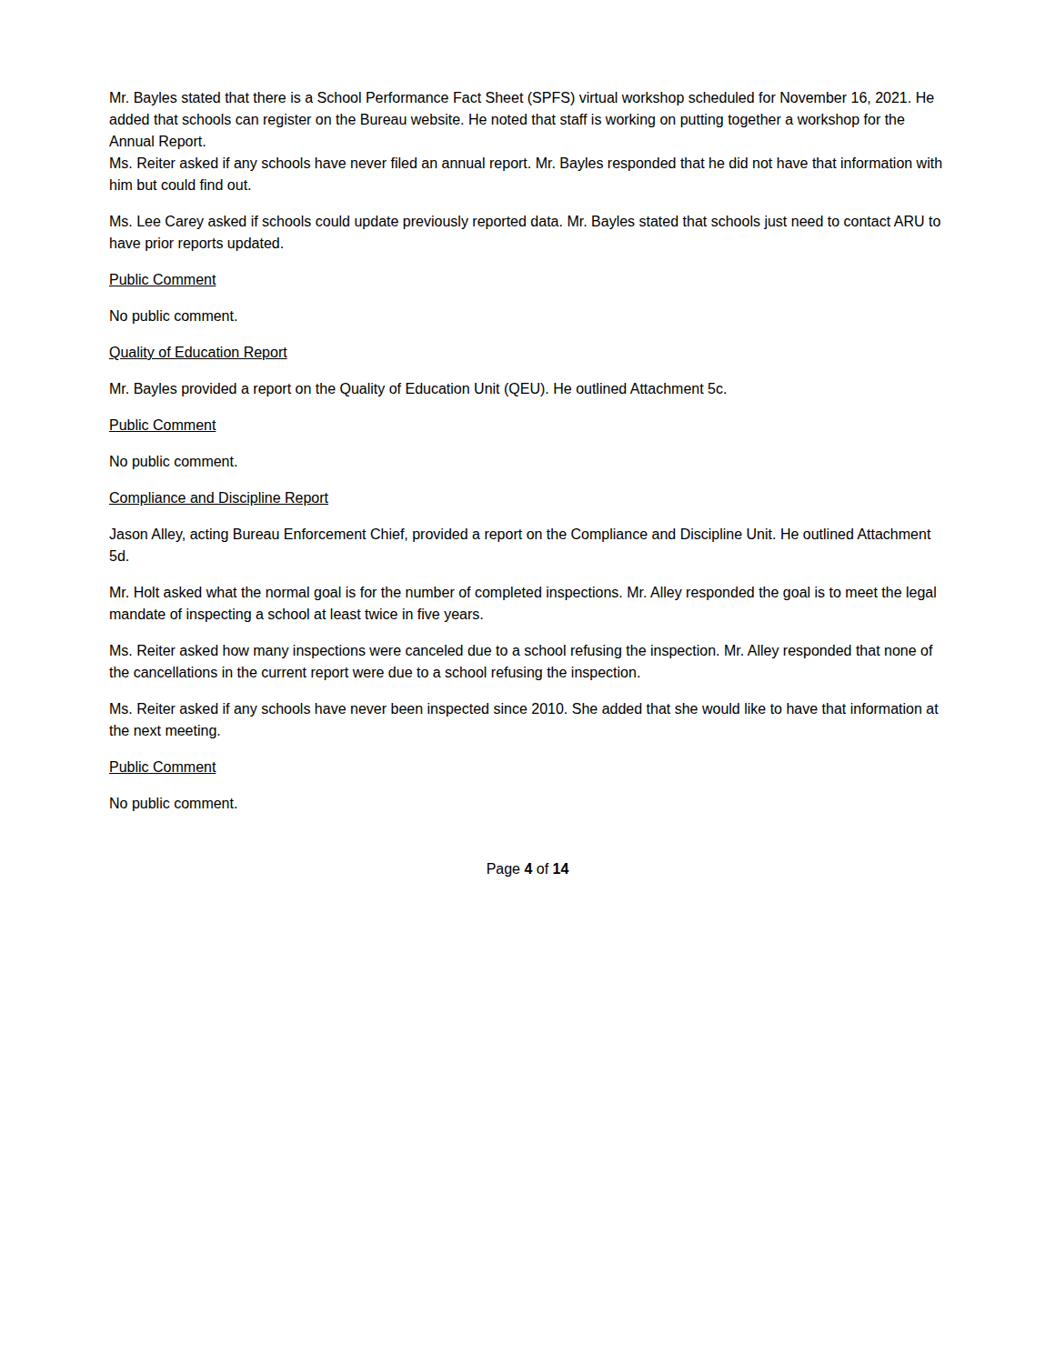Mr. Bayles stated that there is a School Performance Fact Sheet (SPFS) virtual workshop scheduled for November 16, 2021. He added that schools can register on the Bureau website. He noted that staff is working on putting together a workshop for the Annual Report.
Ms. Reiter asked if any schools have never filed an annual report. Mr. Bayles responded that he did not have that information with him but could find out.
Ms. Lee Carey asked if schools could update previously reported data. Mr. Bayles stated that schools just need to contact ARU to have prior reports updated.
Public Comment
No public comment.
Quality of Education Report
Mr. Bayles provided a report on the Quality of Education Unit (QEU). He outlined Attachment 5c.
Public Comment
No public comment.
Compliance and Discipline Report
Jason Alley, acting Bureau Enforcement Chief, provided a report on the Compliance and Discipline Unit. He outlined Attachment 5d.
Mr. Holt asked what the normal goal is for the number of completed inspections. Mr. Alley responded the goal is to meet the legal mandate of inspecting a school at least twice in five years.
Ms. Reiter asked how many inspections were canceled due to a school refusing the inspection. Mr. Alley responded that none of the cancellations in the current report were due to a school refusing the inspection.
Ms. Reiter asked if any schools have never been inspected since 2010. She added that she would like to have that information at the next meeting.
Public Comment
No public comment.
Page 4 of 14